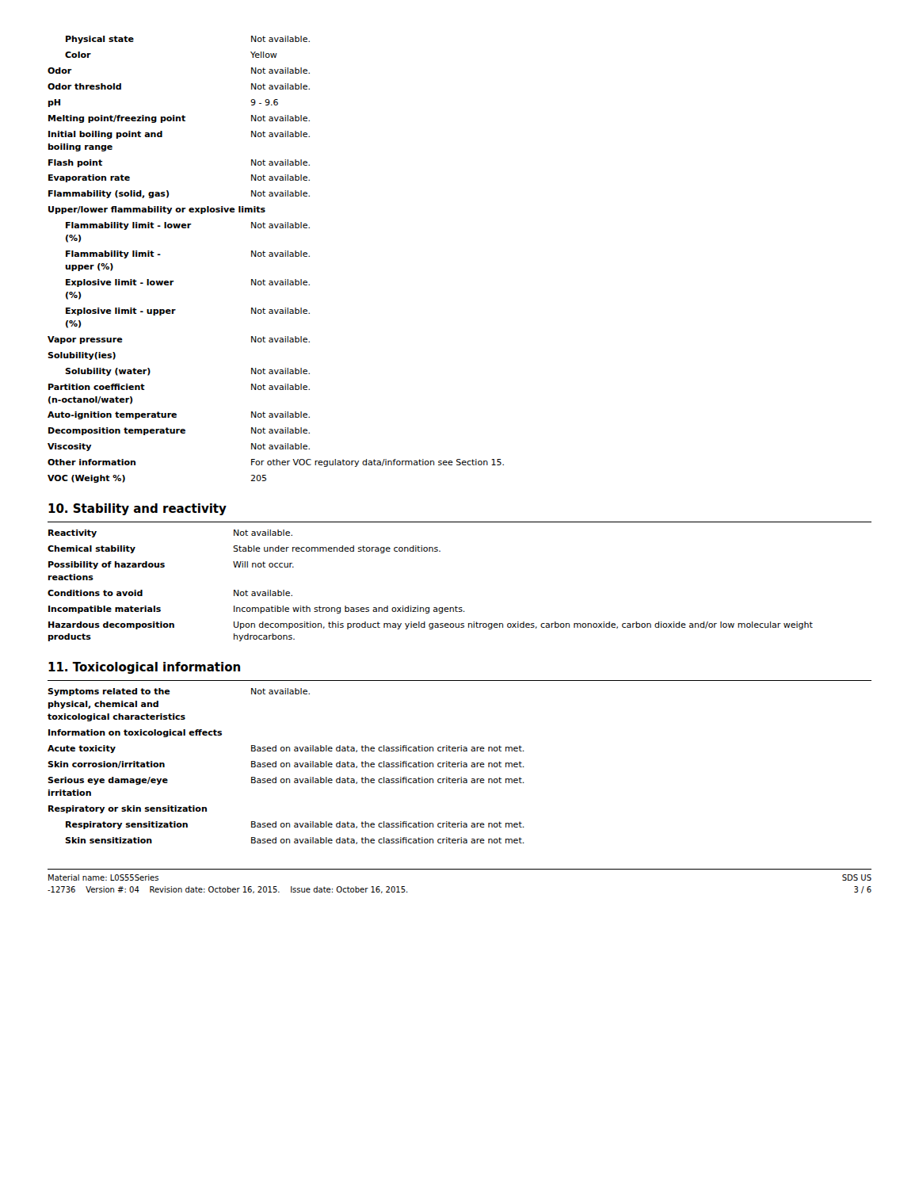| Physical state | Not available. |
| Color | Yellow |
| Odor | Not available. |
| Odor threshold | Not available. |
| pH | 9 - 9.6 |
| Melting point/freezing point | Not available. |
| Initial boiling point and boiling range | Not available. |
| Flash point | Not available. |
| Evaporation rate | Not available. |
| Flammability (solid, gas) | Not available. |
| Upper/lower flammability or explosive limits |
| Flammability limit - lower (%) | Not available. |
| Flammability limit - upper (%) | Not available. |
| Explosive limit - lower (%) | Not available. |
| Explosive limit - upper (%) | Not available. |
| Vapor pressure | Not available. |
| Solubility(ies) | |
| Solubility (water) | Not available. |
| Partition coefficient (n-octanol/water) | Not available. |
| Auto-ignition temperature | Not available. |
| Decomposition temperature | Not available. |
| Viscosity | Not available. |
| Other information | For other VOC regulatory data/information see Section 15. |
| VOC (Weight %) | 205 |
10. Stability and reactivity
| Reactivity | Not available. |
| Chemical stability | Stable under recommended storage conditions. |
| Possibility of hazardous reactions | Will not occur. |
| Conditions to avoid | Not available. |
| Incompatible materials | Incompatible with strong bases and oxidizing agents. |
| Hazardous decomposition products | Upon decomposition, this product may yield gaseous nitrogen oxides, carbon monoxide, carbon dioxide and/or low molecular weight hydrocarbons. |
11. Toxicological information
| Symptoms related to the physical, chemical and toxicological characteristics | Not available. |
| Information on toxicological effects |
| Acute toxicity | Based on available data, the classification criteria are not met. |
| Skin corrosion/irritation | Based on available data, the classification criteria are not met. |
| Serious eye damage/eye irritation | Based on available data, the classification criteria are not met. |
| Respiratory or skin sensitization |
| Respiratory sensitization | Based on available data, the classification criteria are not met. |
| Skin sensitization | Based on available data, the classification criteria are not met. |
Material name: L0S55Series
-12736 Version #: 04 Revision date: October 16, 2015. Issue date: October 16, 2015.
SDS US
3 / 6